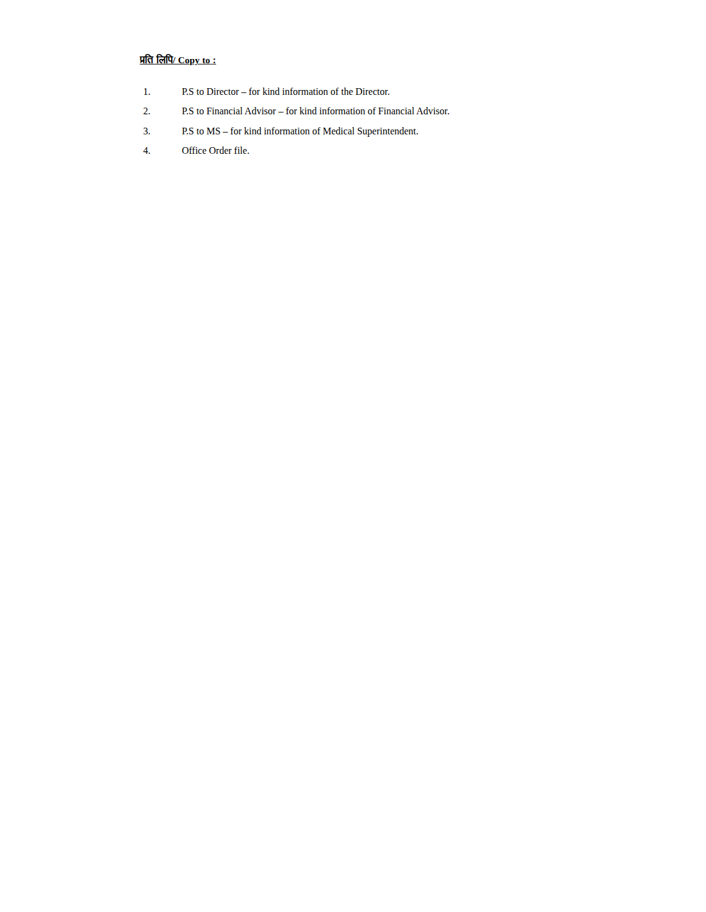प्रति लिपि/ Copy to :
1. P.S to Director – for kind information of the Director.
2. P.S to Financial Advisor – for kind information of Financial Advisor.
3. P.S to MS – for kind information of Medical Superintendent.
4. Office Order file.